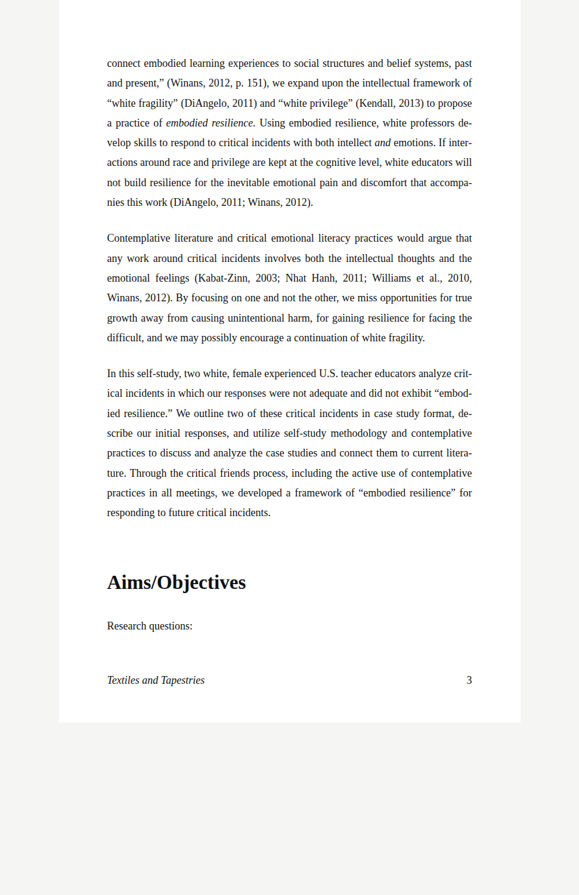connect embodied learning experiences to social structures and belief systems, past and present,” (Winans, 2012, p. 151), we expand upon the intellectual framework of “white fragility” (DiAngelo, 2011) and “white privilege” (Kendall, 2013) to propose a practice of embodied resilience. Using embodied resilience, white professors develop skills to respond to critical incidents with both intellect and emotions. If interactions around race and privilege are kept at the cognitive level, white educators will not build resilience for the inevitable emotional pain and discomfort that accompanies this work (DiAngelo, 2011; Winans, 2012).
Contemplative literature and critical emotional literacy practices would argue that any work around critical incidents involves both the intellectual thoughts and the emotional feelings (Kabat-Zinn, 2003; Nhat Hanh, 2011; Williams et al., 2010, Winans, 2012). By focusing on one and not the other, we miss opportunities for true growth away from causing unintentional harm, for gaining resilience for facing the difficult, and we may possibly encourage a continuation of white fragility.
In this self-study, two white, female experienced U.S. teacher educators analyze critical incidents in which our responses were not adequate and did not exhibit “embodied resilience.” We outline two of these critical incidents in case study format, describe our initial responses, and utilize self-study methodology and contemplative practices to discuss and analyze the case studies and connect them to current literature. Through the critical friends process, including the active use of contemplative practices in all meetings, we developed a framework of “embodied resilience” for responding to future critical incidents.
Aims/Objectives
Research questions:
Textiles and Tapestries 3